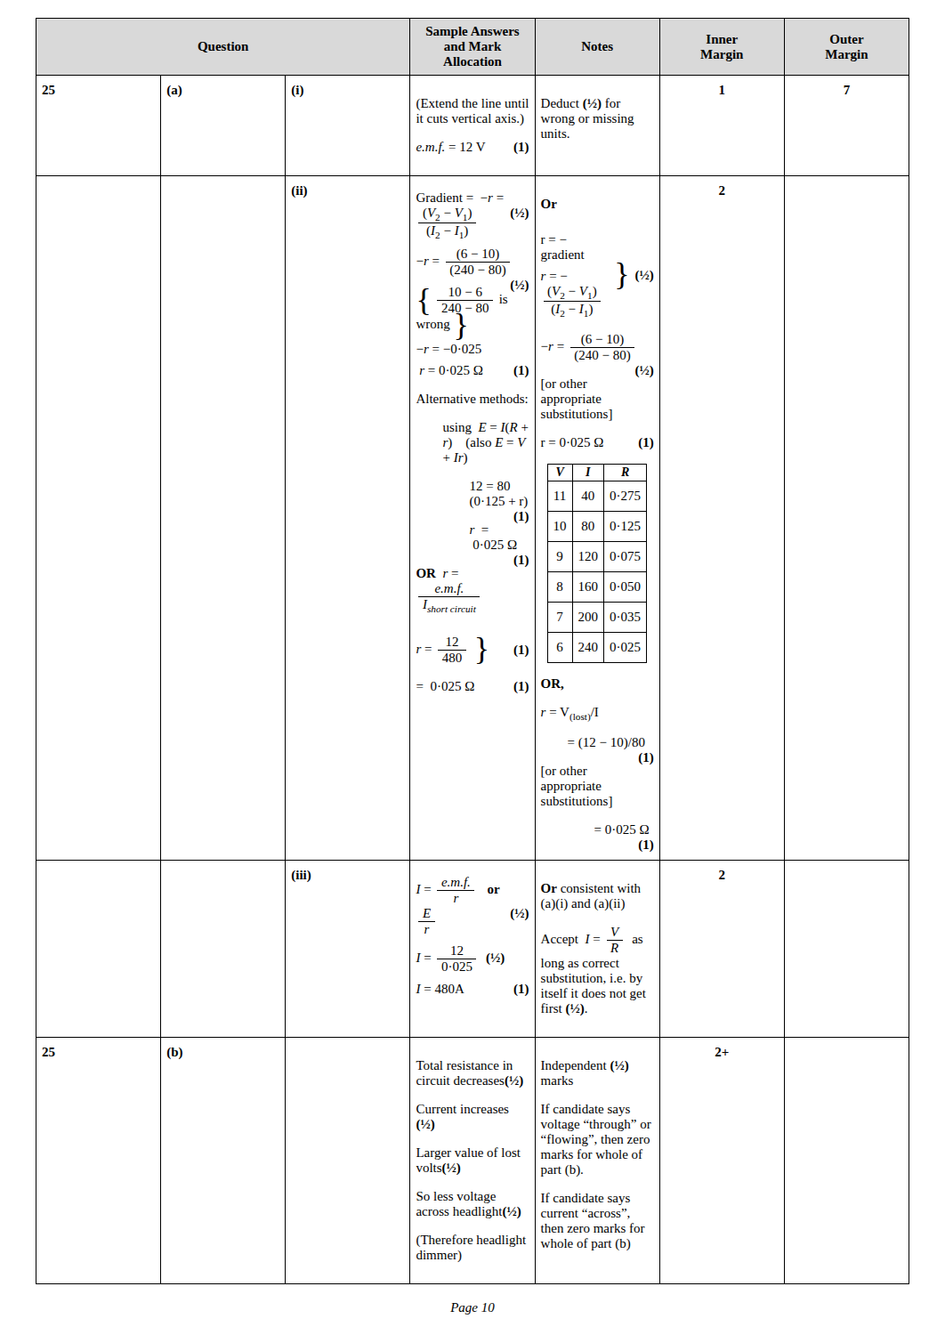| Question | Sample Answers and Mark Allocation | Notes | Inner Margin | Outer Margin |
| --- | --- | --- | --- | --- |
| 25 | (a) | (i) | (Extend the line until it cuts vertical axis.) e.m.f. = 12 V (1) | Deduct (½) for wrong or missing units. | 1 | 7 |
| | | (ii) | Gradient = − r = ( V 2 − V 1 ) ( I 2 − I 1 ) (½) − r = (6 − 10) (240 − 80) (½) { 10 − 6 240 − 80 is wrong } − r = −0·025 r = 0·025 Ω (1) Alternative methods: using E = I ( R + r ) (also E = V + Ir ) 12 = 80 (0·125 + r) (1) r = 0·025 Ω (1) OR r = e.m.f. I short circuit r = 12 480 } (1) = 0·025 Ω (1) | Or r = − gradient r = − ( V 2 − V 1 ) ( I 2 − I 1 ) } (½) − r = (6 − 10) (240 − 80) (½) [or other appropriate substitutions] r = 0·025 Ω (1) / V / I / R / / --- / --- / --- / / 11 / 40 / 0·275 / / 10 / 80 / 0·125 / / 9 / 120 / 0·075 / / 8 / 160 / 0·050 / / 7 / 200 / 0·035 / / 6 / 240 / 0·025 / OR, r = V (lost) /I = (12 − 10)/80 (1) [or other appropriate substitutions] = 0·025 Ω (1) | 2 | |
| | | (iii) | I = e.m.f. r or E r (½) I = 12 0·025 (½) I = 480A (1) | Or consistent with (a)(i) and (a)(ii) Accept I = V R as long as correct substitution, i.e. by itself it does not get first (½) . | 2 | |
| 25 | (b) | | Total resistance in circuit decreases (½) Current increases (½) Larger value of lost volts (½) So less voltage across headlight (½) (Therefore headlight dimmer) | Independent (½) marks If candidate says voltage “through” or “flowing”, then zero marks for whole of part (b). If candidate says current “across”, then zero marks for whole of part (b) | 2+ | |
Page 10